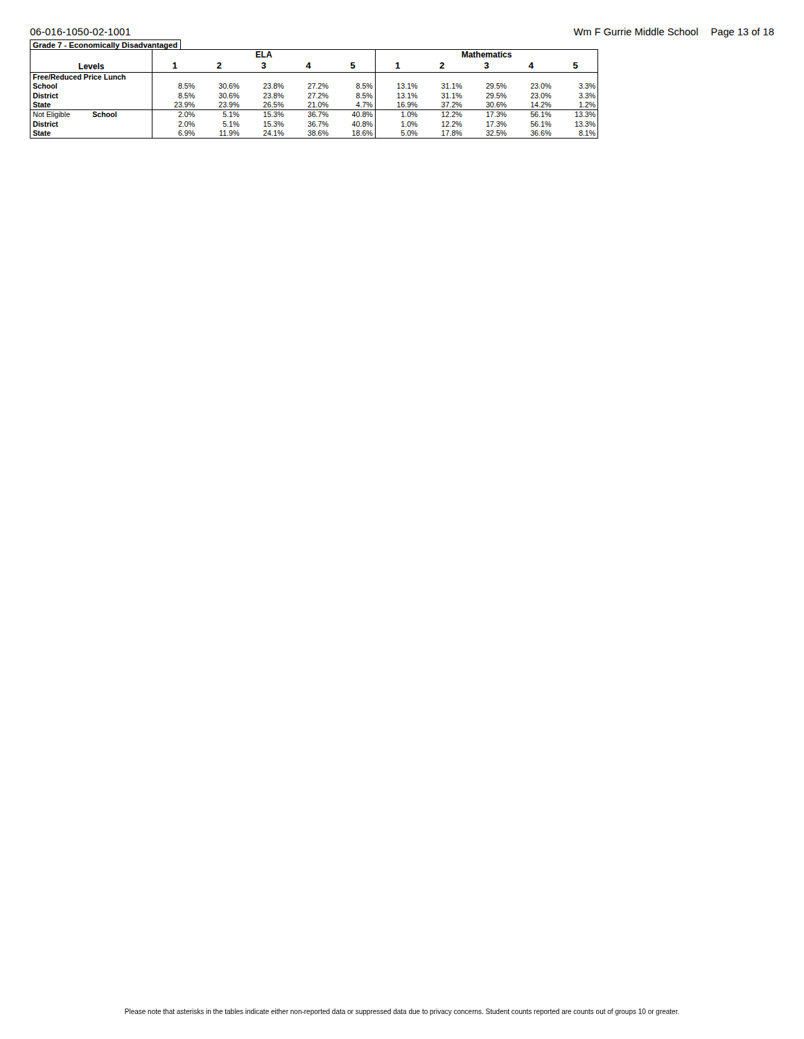06-016-1050-02-1001
Wm F Gurrie Middle School Page 13 of 18
Grade 7 - Economically Disadvantaged
| | ELA | Mathematics |
| --- | --- | --- |
| Levels | 1 | 2 | 3 | 4 | 5 | 1 | 2 | 3 | 4 | 5 |
| Free/Reduced Price Lunch | | | | | | | | | | |
| School | 8.5% | 30.6% | 23.8% | 27.2% | 8.5% | 13.1% | 31.1% | 29.5% | 23.0% | 3.3% |
| District | 8.5% | 30.6% | 23.8% | 27.2% | 8.5% | 13.1% | 31.1% | 29.5% | 23.0% | 3.3% |
| State | 23.9% | 23.9% | 26.5% | 21.0% | 4.7% | 16.9% | 37.2% | 30.6% | 14.2% | 1.2% |
| Not Eligible School | 2.0% | 5.1% | 15.3% | 36.7% | 40.8% | 1.0% | 12.2% | 17.3% | 56.1% | 13.3% |
| District | 2.0% | 5.1% | 15.3% | 36.7% | 40.8% | 1.0% | 12.2% | 17.3% | 56.1% | 13.3% |
| State | 6.9% | 11.9% | 24.1% | 38.6% | 18.6% | 5.0% | 17.8% | 32.5% | 36.6% | 8.1% |
Please note that asterisks in the tables indicate either non-reported data or suppressed data due to privacy concerns. Student counts reported are counts out of groups 10 or greater.